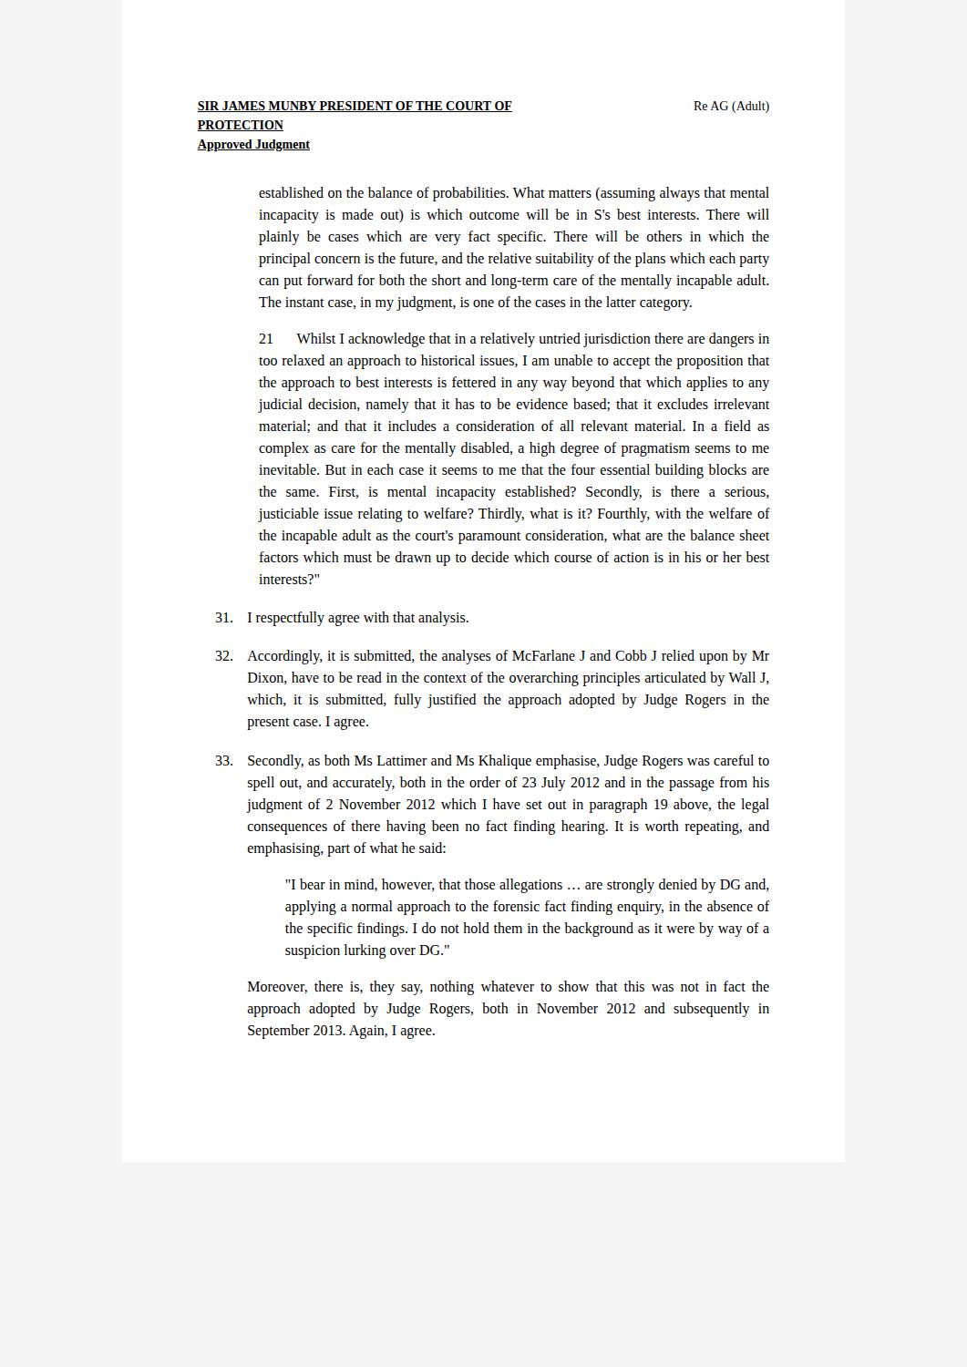Sir James Munby President of the Court of Protection Approved Judgment
Re AG (Adult)
established on the balance of probabilities. What matters (assuming always that mental incapacity is made out) is which outcome will be in S's best interests. There will plainly be cases which are very fact specific. There will be others in which the principal concern is the future, and the relative suitability of the plans which each party can put forward for both the short and long-term care of the mentally incapable adult. The instant case, in my judgment, is one of the cases in the latter category.
21 Whilst I acknowledge that in a relatively untried jurisdiction there are dangers in too relaxed an approach to historical issues, I am unable to accept the proposition that the approach to best interests is fettered in any way beyond that which applies to any judicial decision, namely that it has to be evidence based; that it excludes irrelevant material; and that it includes a consideration of all relevant material. In a field as complex as care for the mentally disabled, a high degree of pragmatism seems to me inevitable. But in each case it seems to me that the four essential building blocks are the same. First, is mental incapacity established? Secondly, is there a serious, justiciable issue relating to welfare? Thirdly, what is it? Fourthly, with the welfare of the incapable adult as the court's paramount consideration, what are the balance sheet factors which must be drawn up to decide which course of action is in his or her best interests?"
31.
I respectfully agree with that analysis.
32.
Accordingly, it is submitted, the analyses of McFarlane J and Cobb J relied upon by Mr Dixon, have to be read in the context of the overarching principles articulated by Wall J, which, it is submitted, fully justified the approach adopted by Judge Rogers in the present case. I agree.
33.
Secondly, as both Ms Lattimer and Ms Khalique emphasise, Judge Rogers was careful to spell out, and accurately, both in the order of 23 July 2012 and in the passage from his judgment of 2 November 2012 which I have set out in paragraph 19 above, the legal consequences of there having been no fact finding hearing. It is worth repeating, and emphasising, part of what he said:
"I bear in mind, however, that those allegations … are strongly denied by DG and, applying a normal approach to the forensic fact finding enquiry, in the absence of the specific findings. I do not hold them in the background as it were by way of a suspicion lurking over DG."
Moreover, there is, they say, nothing whatever to show that this was not in fact the approach adopted by Judge Rogers, both in November 2012 and subsequently in September 2013. Again, I agree.